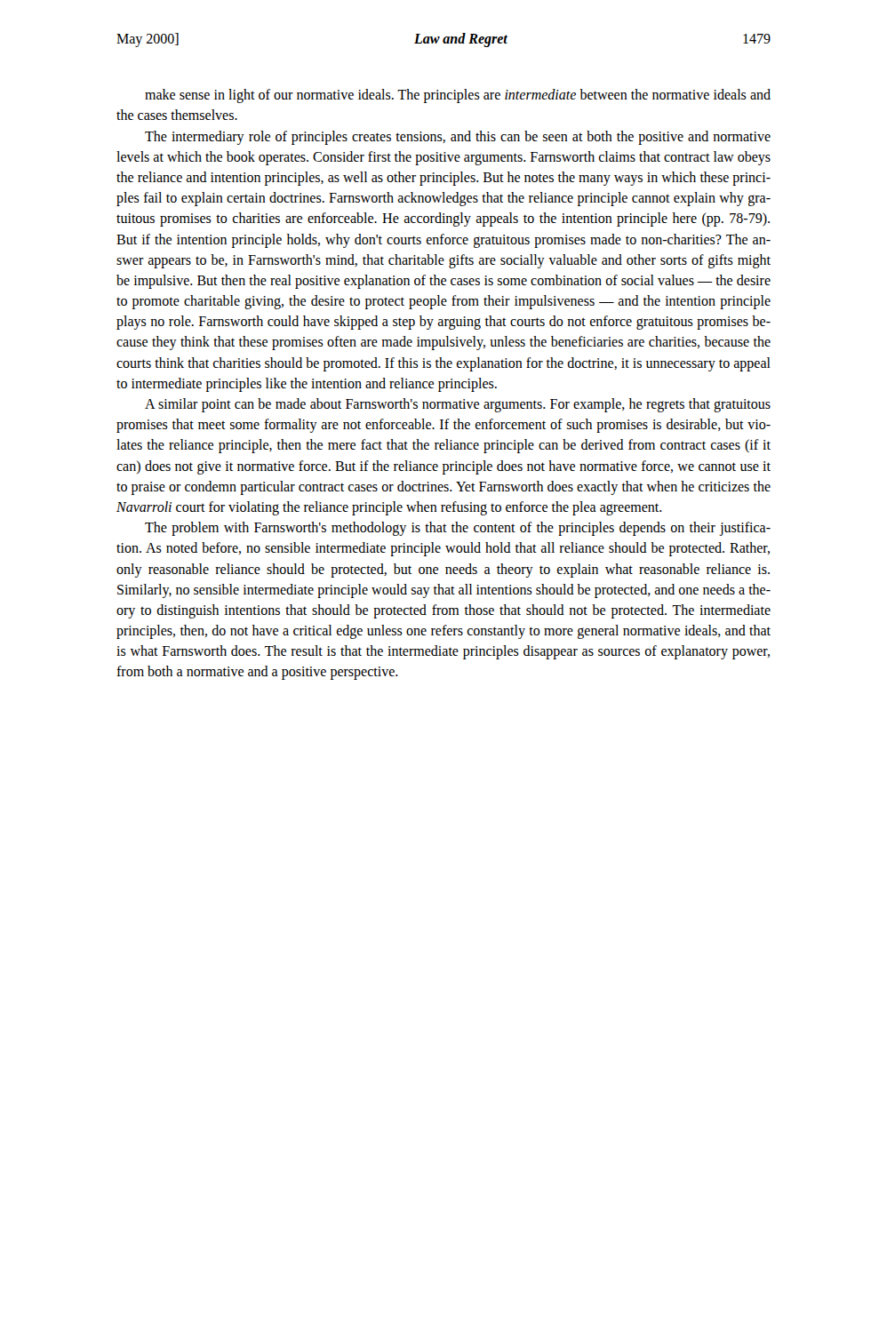May 2000] Law and Regret 1479
make sense in light of our normative ideals. The principles are intermediate between the normative ideals and the cases themselves.
The intermediary role of principles creates tensions, and this can be seen at both the positive and normative levels at which the book operates. Consider first the positive arguments. Farnsworth claims that contract law obeys the reliance and intention principles, as well as other principles. But he notes the many ways in which these principles fail to explain certain doctrines. Farnsworth acknowledges that the reliance principle cannot explain why gratuitous promises to charities are enforceable. He accordingly appeals to the intention principle here (pp. 78-79). But if the intention principle holds, why don't courts enforce gratuitous promises made to non-charities? The answer appears to be, in Farnsworth's mind, that charitable gifts are socially valuable and other sorts of gifts might be impulsive. But then the real positive explanation of the cases is some combination of social values — the desire to promote charitable giving, the desire to protect people from their impulsiveness — and the intention principle plays no role. Farnsworth could have skipped a step by arguing that courts do not enforce gratuitous promises because they think that these promises often are made impulsively, unless the beneficiaries are charities, because the courts think that charities should be promoted. If this is the explanation for the doctrine, it is unnecessary to appeal to intermediate principles like the intention and reliance principles.
A similar point can be made about Farnsworth's normative arguments. For example, he regrets that gratuitous promises that meet some formality are not enforceable. If the enforcement of such promises is desirable, but violates the reliance principle, then the mere fact that the reliance principle can be derived from contract cases (if it can) does not give it normative force. But if the reliance principle does not have normative force, we cannot use it to praise or condemn particular contract cases or doctrines. Yet Farnsworth does exactly that when he criticizes the Navarroli court for violating the reliance principle when refusing to enforce the plea agreement.
The problem with Farnsworth's methodology is that the content of the principles depends on their justification. As noted before, no sensible intermediate principle would hold that all reliance should be protected. Rather, only reasonable reliance should be protected, but one needs a theory to explain what reasonable reliance is. Similarly, no sensible intermediate principle would say that all intentions should be protected, and one needs a theory to distinguish intentions that should be protected from those that should not be protected. The intermediate principles, then, do not have a critical edge unless one refers constantly to more general normative ideals, and that is what Farnsworth does. The result is that the intermediate principles disappear as sources of explanatory power, from both a normative and a positive perspective.